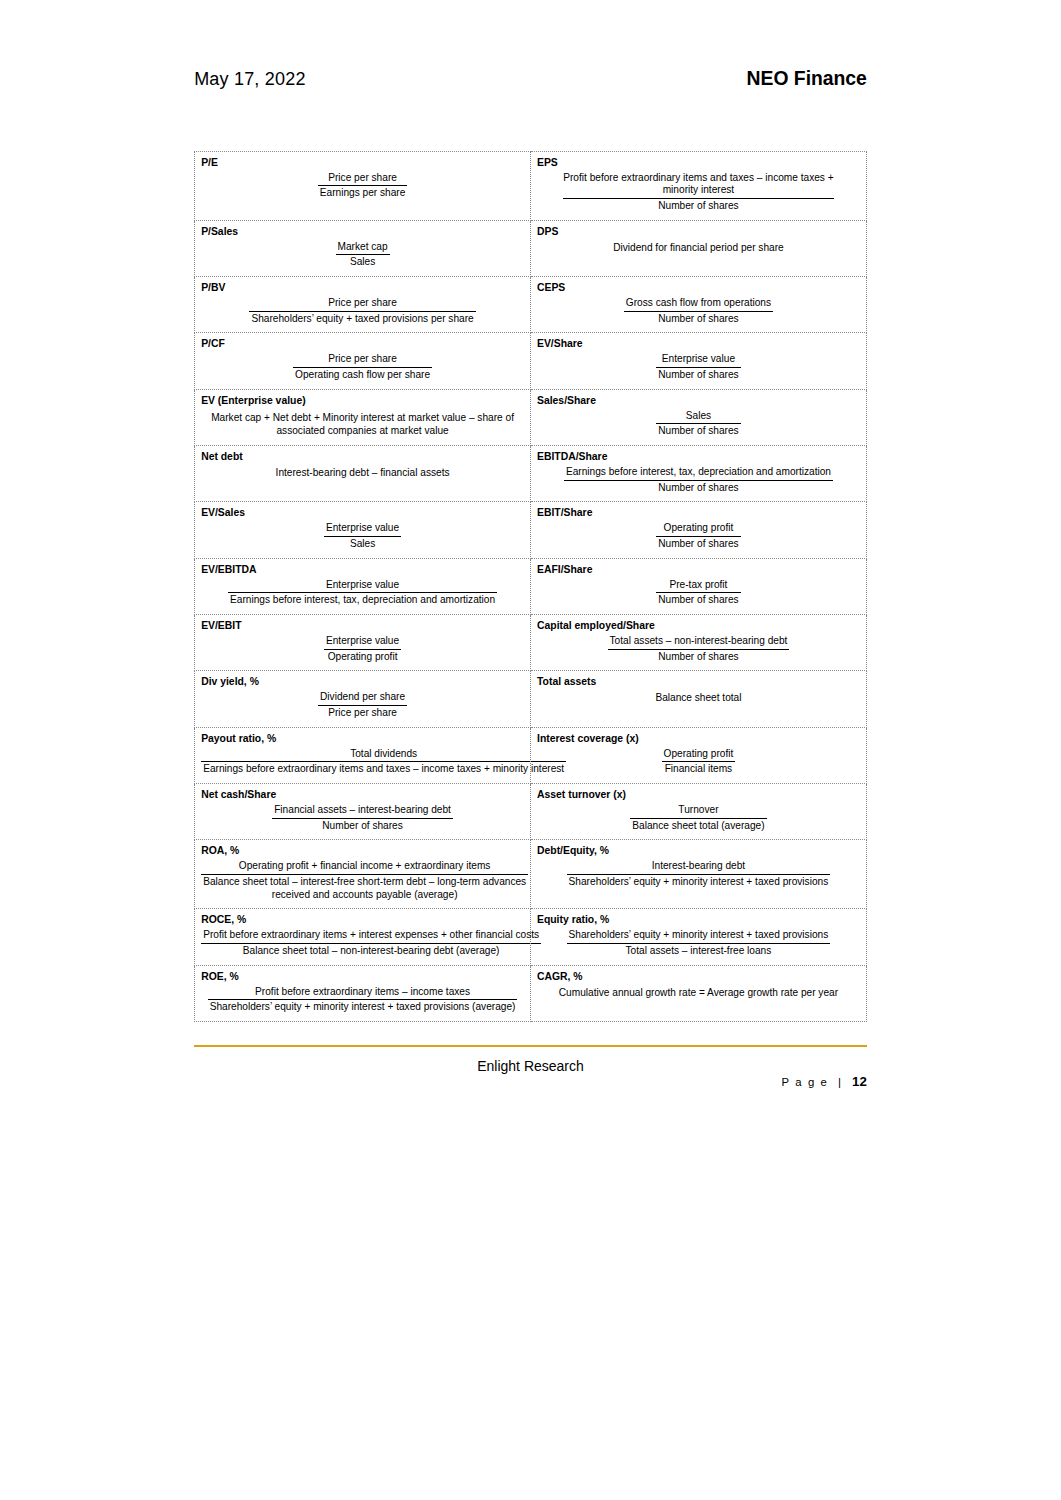May 17, 2022
NEO Finance
| P/E Price per share Earnings per share | EPS Profit before extraordinary items and taxes – income taxes + minority interest Number of shares |
| P/Sales Market cap Sales | DPS Dividend for financial period per share |
| P/BV Price per share Shareholders’ equity + taxed provisions per share | CEPS Gross cash flow from operations Number of shares |
| P/CF Price per share Operating cash flow per share | EV/Share Enterprise value Number of shares |
| EV (Enterprise value) Market cap + Net debt + Minority interest at market value – share of associated companies at market value | Sales/Share Sales Number of shares |
| Net debt Interest-bearing debt – financial assets | EBITDA/Share Earnings before interest, tax, depreciation and amortization Number of shares |
| EV/Sales Enterprise value Sales | EBIT/Share Operating profit Number of shares |
| EV/EBITDA Enterprise value Earnings before interest, tax, depreciation and amortization | EAFI/Share Pre-tax profit Number of shares |
| EV/EBIT Enterprise value Operating profit | Capital employed/Share Total assets – non-interest-bearing debt Number of shares |
| Div yield, % Dividend per share Price per share | Total assets Balance sheet total |
| Payout ratio, % Total dividends Earnings before extraordinary items and taxes – income taxes + minority interest | Interest coverage (x) Operating profit Financial items |
| Net cash/Share Financial assets – interest-bearing debt Number of shares | Asset turnover (x) Turnover Balance sheet total (average) |
| ROA, % Operating profit + financial income + extraordinary items Balance sheet total – interest-free short-term debt – long-term advances received and accounts payable (average) | Debt/Equity, % Interest-bearing debt Shareholders’ equity + minority interest + taxed provisions |
| ROCE, % Profit before extraordinary items + interest expenses + other financial costs Balance sheet total – non-interest-bearing debt (average) | Equity ratio, % Shareholders’ equity + minority interest + taxed provisions Total assets – interest-free loans |
| ROE, % Profit before extraordinary items – income taxes Shareholders’ equity + minority interest + taxed provisions (average) | CAGR, % Cumulative annual growth rate = Average growth rate per year |
Enlight Research
P a g e | 12